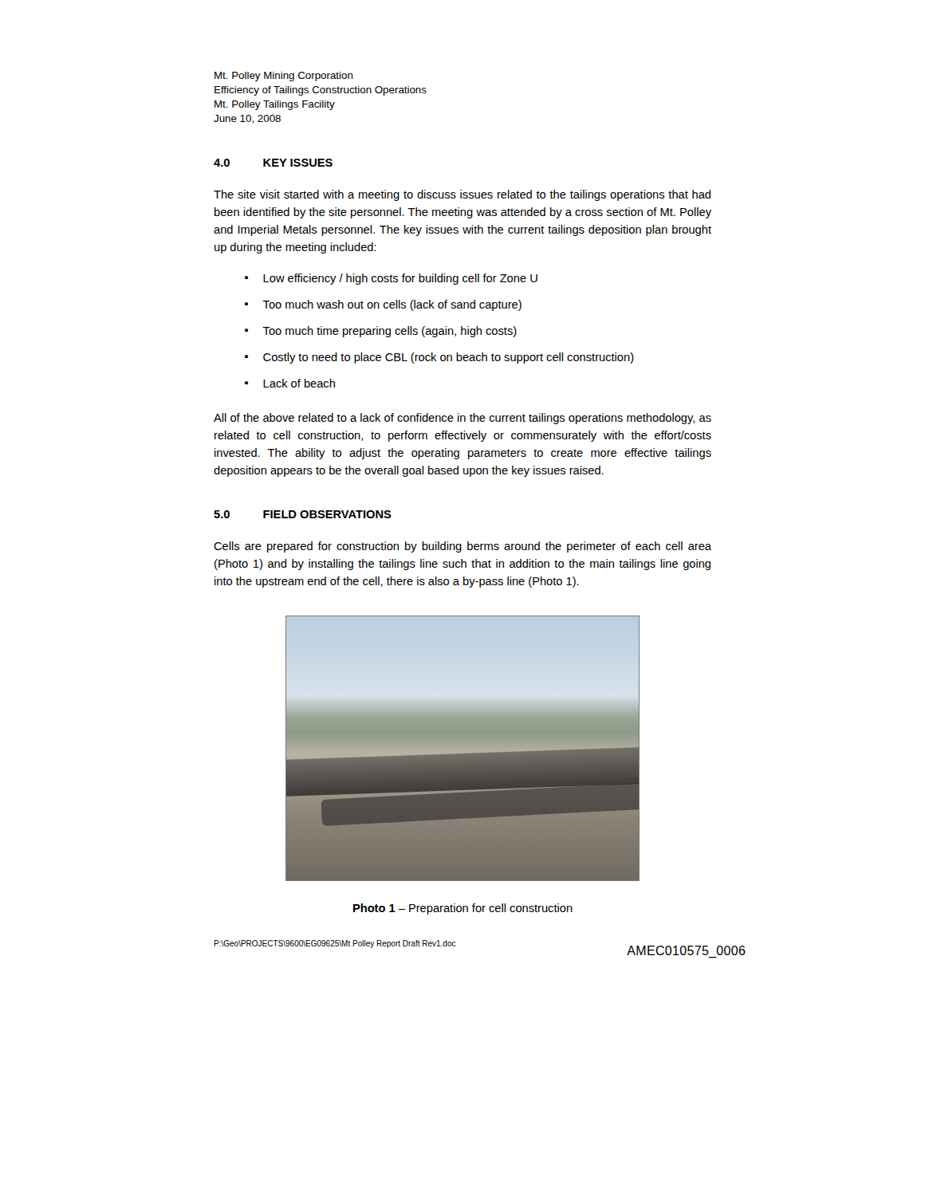Mt. Polley Mining Corporation
Efficiency of Tailings Construction Operations
Mt. Polley Tailings Facility
June 10, 2008
4.0 KEY ISSUES
The site visit started with a meeting to discuss issues related to the tailings operations that had been identified by the site personnel. The meeting was attended by a cross section of Mt. Polley and Imperial Metals personnel. The key issues with the current tailings deposition plan brought up during the meeting included:
Low efficiency / high costs for building cell for Zone U
Too much wash out on cells (lack of sand capture)
Too much time preparing cells (again, high costs)
Costly to need to place CBL (rock on beach to support cell construction)
Lack of beach
All of the above related to a lack of confidence in the current tailings operations methodology, as related to cell construction, to perform effectively or commensurately with the effort/costs invested. The ability to adjust the operating parameters to create more effective tailings deposition appears to be the overall goal based upon the key issues raised.
5.0 FIELD OBSERVATIONS
Cells are prepared for construction by building berms around the perimeter of each cell area (Photo 1) and by installing the tailings line such that in addition to the main tailings line going into the upstream end of the cell, there is also a by-pass line (Photo 1).
Photo 1 – Preparation for cell construction
P:\Geo\PROJECTS\9600\EG09625\Mt Polley Report Draft Rev1.doc
AMEC010575_0006